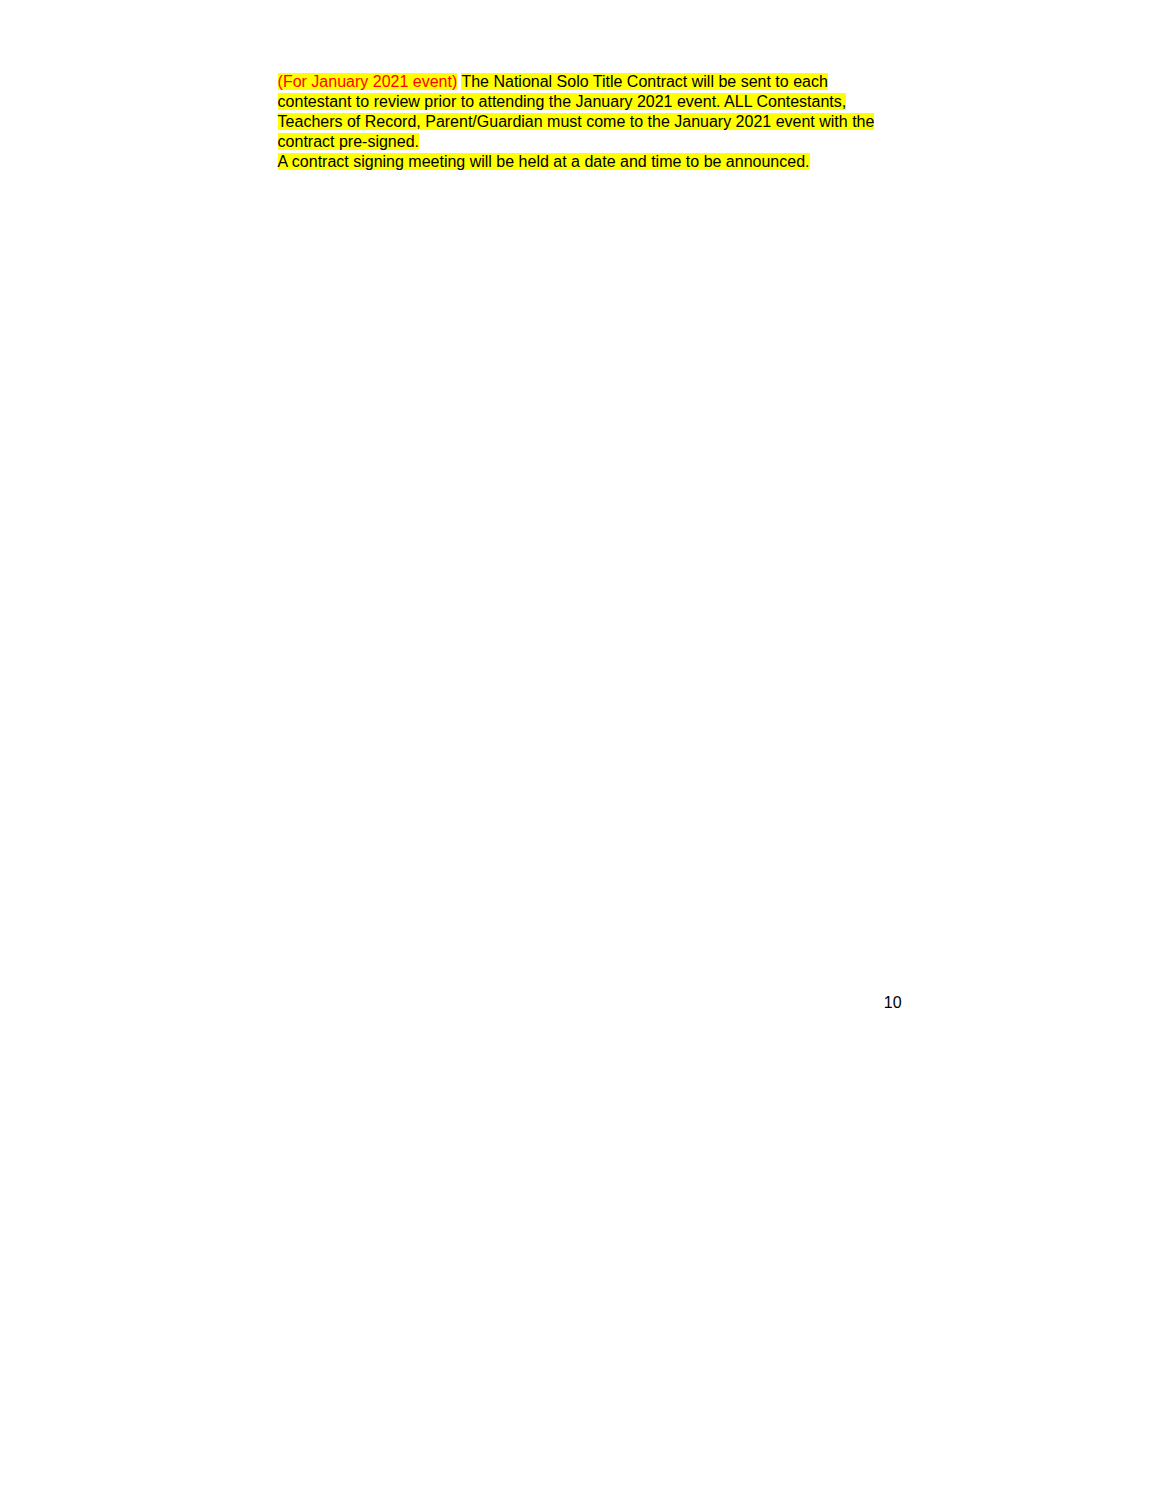(For January 2021 event) The National Solo Title Contract will be sent to each contestant to review prior to attending the January 2021 event. ALL Contestants, Teachers of Record, Parent/Guardian must come to the January 2021 event with the contract pre-signed.
A contract signing meeting will be held at a date and time to be announced.
10